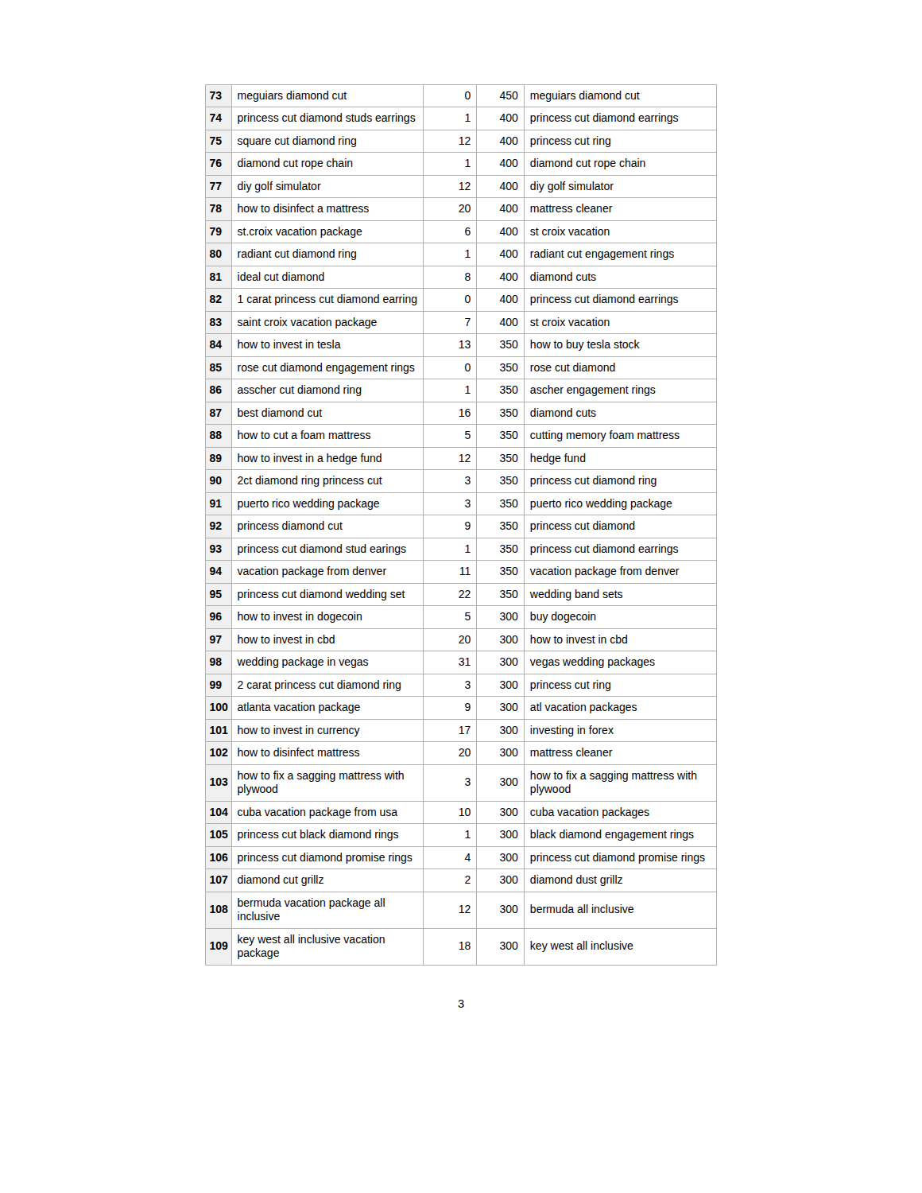| 73 | meguiars diamond cut | 0 | 450 | meguiars diamond cut |
| 74 | princess cut diamond studs earrings | 1 | 400 | princess cut diamond earrings |
| 75 | square cut diamond ring | 12 | 400 | princess cut ring |
| 76 | diamond cut rope chain | 1 | 400 | diamond cut rope chain |
| 77 | diy golf simulator | 12 | 400 | diy golf simulator |
| 78 | how to disinfect a mattress | 20 | 400 | mattress cleaner |
| 79 | st.croix vacation package | 6 | 400 | st croix vacation |
| 80 | radiant cut diamond ring | 1 | 400 | radiant cut engagement rings |
| 81 | ideal cut diamond | 8 | 400 | diamond cuts |
| 82 | 1 carat princess cut diamond earring | 0 | 400 | princess cut diamond earrings |
| 83 | saint croix vacation package | 7 | 400 | st croix vacation |
| 84 | how to invest in tesla | 13 | 350 | how to buy tesla stock |
| 85 | rose cut diamond engagement rings | 0 | 350 | rose cut diamond |
| 86 | asscher cut diamond ring | 1 | 350 | ascher engagement rings |
| 87 | best diamond cut | 16 | 350 | diamond cuts |
| 88 | how to cut a foam mattress | 5 | 350 | cutting memory foam mattress |
| 89 | how to invest in a hedge fund | 12 | 350 | hedge fund |
| 90 | 2ct diamond ring princess cut | 3 | 350 | princess cut diamond ring |
| 91 | puerto rico wedding package | 3 | 350 | puerto rico wedding package |
| 92 | princess diamond cut | 9 | 350 | princess cut diamond |
| 93 | princess cut diamond stud earings | 1 | 350 | princess cut diamond earrings |
| 94 | vacation package from denver | 11 | 350 | vacation package from denver |
| 95 | princess cut diamond wedding set | 22 | 350 | wedding band sets |
| 96 | how to invest in dogecoin | 5 | 300 | buy dogecoin |
| 97 | how to invest in cbd | 20 | 300 | how to invest in cbd |
| 98 | wedding package in vegas | 31 | 300 | vegas wedding packages |
| 99 | 2 carat princess cut diamond ring | 3 | 300 | princess cut ring |
| 100 | atlanta vacation package | 9 | 300 | atl vacation packages |
| 101 | how to invest in currency | 17 | 300 | investing in forex |
| 102 | how to disinfect mattress | 20 | 300 | mattress cleaner |
| 103 | how to fix a sagging mattress with plywood | 3 | 300 | how to fix a sagging mattress with plywood |
| 104 | cuba vacation package from usa | 10 | 300 | cuba vacation packages |
| 105 | princess cut black diamond rings | 1 | 300 | black diamond engagement rings |
| 106 | princess cut diamond promise rings | 4 | 300 | princess cut diamond promise rings |
| 107 | diamond cut grillz | 2 | 300 | diamond dust grillz |
| 108 | bermuda vacation package all inclusive | 12 | 300 | bermuda all inclusive |
| 109 | key west all inclusive vacation package | 18 | 300 | key west all inclusive |
3